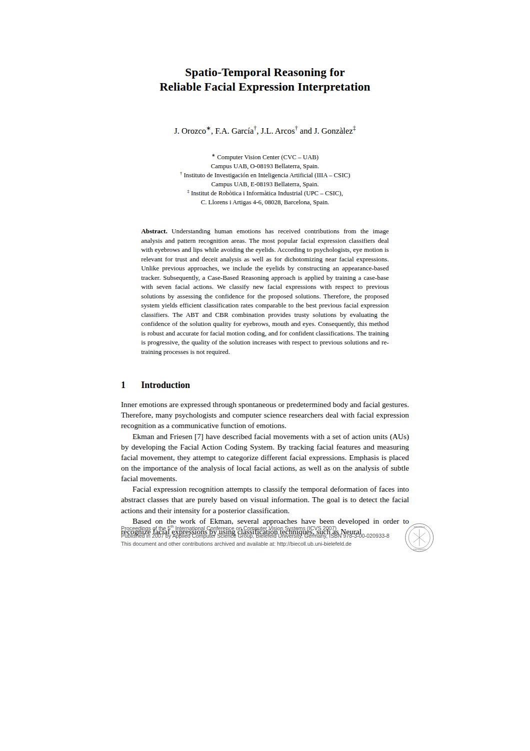Spatio-Temporal Reasoning for
Reliable Facial Expression Interpretation
J. Orozco∗, F.A. García†, J.L. Arcos† and J. Gonzàlez‡
∗ Computer Vision Center (CVC – UAB)
Campus UAB, O-08193 Bellaterra, Spain.
† Instituto de Investigación en Inteligencia Artificial (IIIA – CSIC)
Campus UAB, E-08193 Bellaterra, Spain.
‡ Institut de Robòtica i Informàtica Industrial (UPC – CSIC),
C. Llorens i Artigas 4-6, 08028, Barcelona, Spain.
Abstract. Understanding human emotions has received contributions from the image analysis and pattern recognition areas. The most popular facial expression classifiers deal with eyebrows and lips while avoiding the eyelids. According to psychologists, eye motion is relevant for trust and deceit analysis as well as for dichotomizing near facial expressions. Unlike previous approaches, we include the eyelids by constructing an appearance-based tracker. Subsequently, a Case-Based Reasoning approach is applied by training a case-base with seven facial actions. We classify new facial expressions with respect to previous solutions by assessing the confidence for the proposed solutions. Therefore, the proposed system yields efficient classification rates comparable to the best previous facial expression classifiers. The ABT and CBR combination provides trusty solutions by evaluating the confidence of the solution quality for eyebrows, mouth and eyes. Consequently, this method is robust and accurate for facial motion coding, and for confident classifications. The training is progressive, the quality of the solution increases with respect to previous solutions and re-training processes is not required.
1 Introduction
Inner emotions are expressed through spontaneous or predetermined body and facial gestures. Therefore, many psychologists and computer science researchers deal with facial expression recognition as a communicative function of emotions.
Ekman and Friesen [7] have described facial movements with a set of action units (AUs) by developing the Facial Action Coding System. By tracking facial features and measuring facial movement, they attempt to categorize different facial expressions. Emphasis is placed on the importance of the analysis of local facial actions, as well as on the analysis of subtle facial movements.
Facial expression recognition attempts to classify the temporal deformation of faces into abstract classes that are purely based on visual information. The goal is to detect the facial actions and their intensity for a posterior classification.
Based on the work of Ekman, several approaches have been developed in order to recognize facial expressions by using classification techniques, such as Neural
Proceedings of the 5th International Conference on Computer Vision Systems (ICVS 2007)
Published in 2007 by Applied Computer Science Group, Bielefeld University, Germany, ISBN 978-3-00-020933-8
This document and other contributions archived and available at: http://biecoll.ub.uni-bielefeld.de
BIELEFELD UNIVERSITY